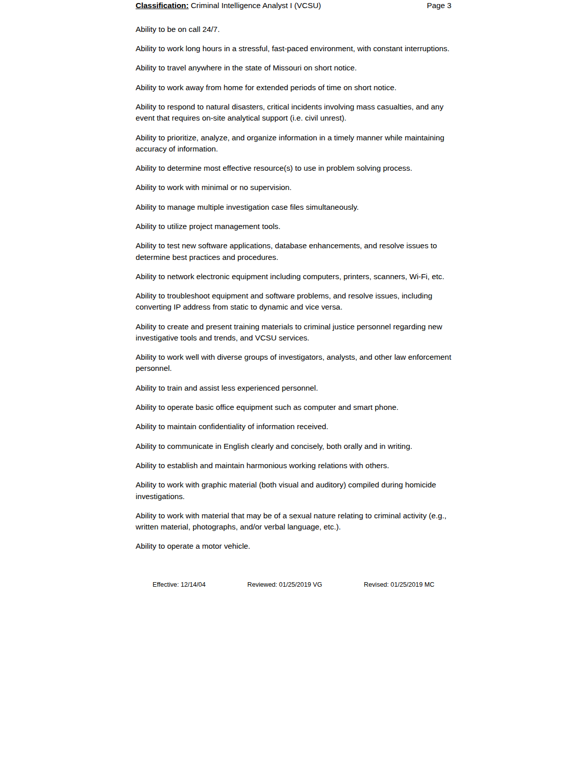Classification: Criminal Intelligence Analyst I (VCSU)
Page 3
Ability to be on call 24/7.
Ability to work long hours in a stressful, fast-paced environment, with constant interruptions.
Ability to travel anywhere in the state of Missouri on short notice.
Ability to work away from home for extended periods of time on short notice.
Ability to respond to natural disasters, critical incidents involving mass casualties, and any event that requires on-site analytical support (i.e. civil unrest).
Ability to prioritize, analyze, and organize information in a timely manner while maintaining accuracy of information.
Ability to determine most effective resource(s) to use in problem solving process.
Ability to work with minimal or no supervision.
Ability to manage multiple investigation case files simultaneously.
Ability to utilize project management tools.
Ability to test new software applications, database enhancements, and resolve issues to determine best practices and procedures.
Ability to network electronic equipment including computers, printers, scanners, Wi-Fi, etc.
Ability to troubleshoot equipment and software problems, and resolve issues, including converting IP address from static to dynamic and vice versa.
Ability to create and present training materials to criminal justice personnel regarding new investigative tools and trends, and VCSU services.
Ability to work well with diverse groups of investigators, analysts, and other law enforcement personnel.
Ability to train and assist less experienced personnel.
Ability to operate basic office equipment such as computer and smart phone.
Ability to maintain confidentiality of information received.
Ability to communicate in English clearly and concisely, both orally and in writing.
Ability to establish and maintain harmonious working relations with others.
Ability to work with graphic material (both visual and auditory) compiled during homicide investigations.
Ability to work with material that may be of a sexual nature relating to criminal activity (e.g., written material, photographs, and/or verbal language, etc.).
Ability to operate a motor vehicle.
Effective: 12/14/04 Reviewed: 01/25/2019 VG Revised: 01/25/2019 MC